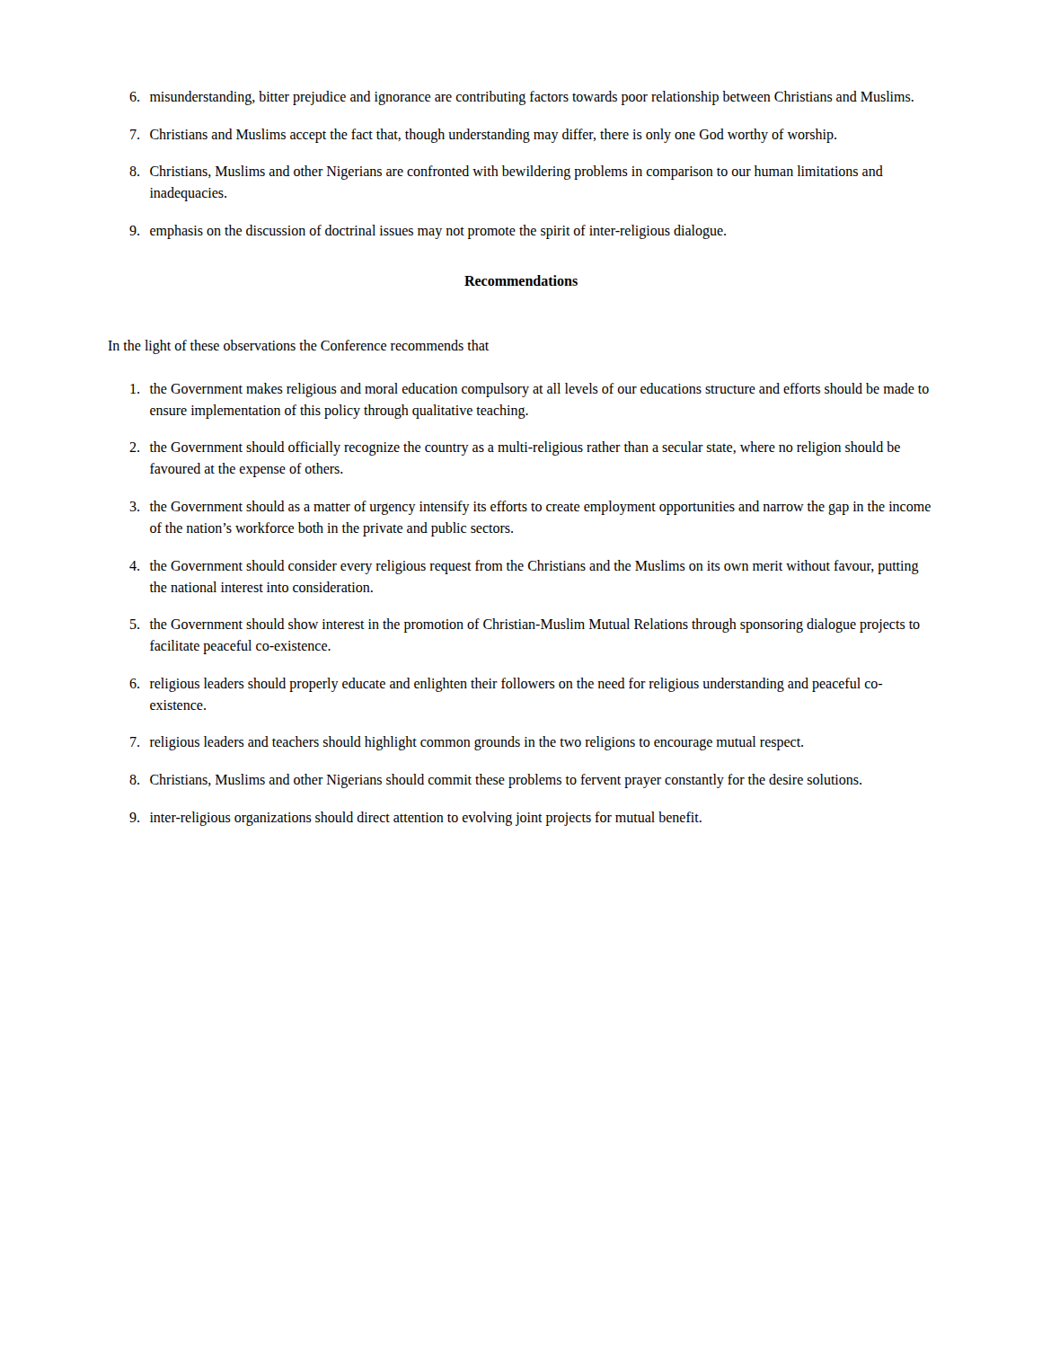misunderstanding, bitter prejudice and ignorance are contributing factors towards poor relationship between Christians and Muslims.
Christians and Muslims accept the fact that, though understanding may differ, there is only one God worthy of worship.
Christians, Muslims and other Nigerians are confronted with bewildering problems in comparison to our human limitations and inadequacies.
emphasis on the discussion of doctrinal issues may not promote the spirit of inter-religious dialogue.
Recommendations
In the light of these observations the Conference recommends that
the Government makes religious and moral education compulsory at all levels of our educations structure and efforts should be made to ensure implementation of this policy through qualitative teaching.
the Government should officially recognize the country as a multi-religious rather than a secular state, where no religion should be favoured at the expense of others.
the Government should as a matter of urgency intensify its efforts to create employment opportunities and narrow the gap in the income of the nation’s workforce both in the private and public sectors.
the Government should consider every religious request from the Christians and the Muslims on its own merit without favour, putting the national interest into consideration.
the Government should show interest in the promotion of Christian-Muslim Mutual Relations through sponsoring dialogue projects to facilitate peaceful co-existence.
religious leaders should properly educate and enlighten their followers on the need for religious understanding and peaceful co-existence.
religious leaders and teachers should highlight common grounds in the two religions to encourage mutual respect.
Christians, Muslims and other Nigerians should commit these problems to fervent prayer constantly for the desire solutions.
inter-religious organizations should direct attention to evolving joint projects for mutual benefit.